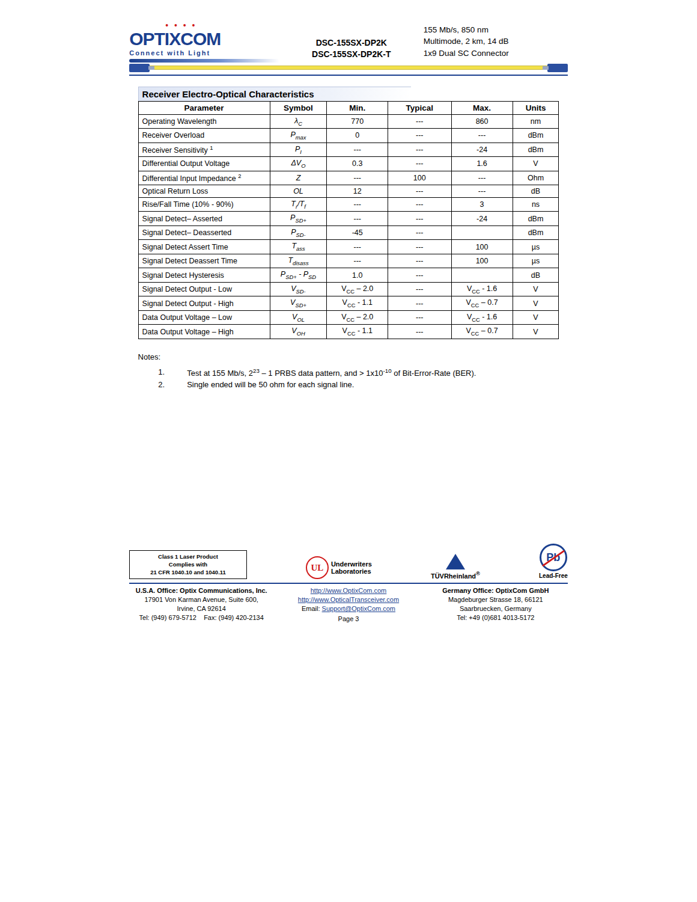• • • •
OPTIX COM
Connect with Light
DSC-155SX-DP2K
DSC-155SX-DP2K-T
155 Mb/s, 850 nm
Multimode, 2 km, 14 dB
1x9 Dual SC Connector
Receiver Electro-Optical Characteristics
| Parameter | Symbol | Min. | Typical | Max. | Units |
| --- | --- | --- | --- | --- | --- |
| Operating Wavelength | λ C | 770 | --- | 860 | nm |
| Receiver Overload | P max | 0 | --- | --- | dBm |
| Receiver Sensitivity 1 | P I | --- | --- | -24 | dBm |
| Differential Output Voltage | ΔV O | 0.3 | --- | 1.6 | V |
| Differential Input Impedance 2 | Z | --- | 100 | --- | Ohm |
| Optical Return Loss | OL | 12 | --- | --- | dB |
| Rise/Fall Time (10% - 90%) | T r /T f | --- | --- | 3 | ns |
| Signal Detect– Asserted | P SD+ | --- | --- | -24 | dBm |
| Signal Detect– Deasserted | P SD- | -45 | --- | | dBm |
| Signal Detect Assert Time | T ass | --- | --- | 100 | µs |
| Signal Detect Deassert Time | T disass | --- | --- | 100 | µs |
| Signal Detect Hysteresis | P SD+ - P SD | 1.0 | --- | | dB |
| Signal Detect Output - Low | V SD- | V CC – 2.0 | --- | V CC - 1.6 | V |
| Signal Detect Output - High | V SD+ | V CC - 1.1 | --- | V CC – 0.7 | V |
| Data Output Voltage – Low | V OL | V CC – 2.0 | --- | V CC - 1.6 | V |
| Data Output Voltage – High | V OH | V CC - 1.1 | --- | V CC – 0.7 | V |
Notes:
1. Test at 155 Mb/s, 223 – 1 PRBS data pattern, and > 1x10-10 of Bit-Error-Rate (BER).
2. Single ended will be 50 ohm for each signal line.
Class 1 Laser Product
Complies with
21 CFR 1040.10 and 1040.11
UL
Underwriters
Laboratories
TÜVRheinland®
Pb
Lead-Free
U.S.A. Office: Optix Communications, Inc.
17901 Von Karman Avenue, Suite 600,
Irvine, CA 92614
Tel: (949) 679-5712 Fax: (949) 420-2134
http://www.OptixCom.com
http://www.OpticalTransceiver.com
Email: Support@OptixCom.com
Page 3
Germany Office: OptixCom GmbH
Magdeburger Strasse 18, 66121
Saarbruecken, Germany
Tel: +49 (0)681 4013-5172